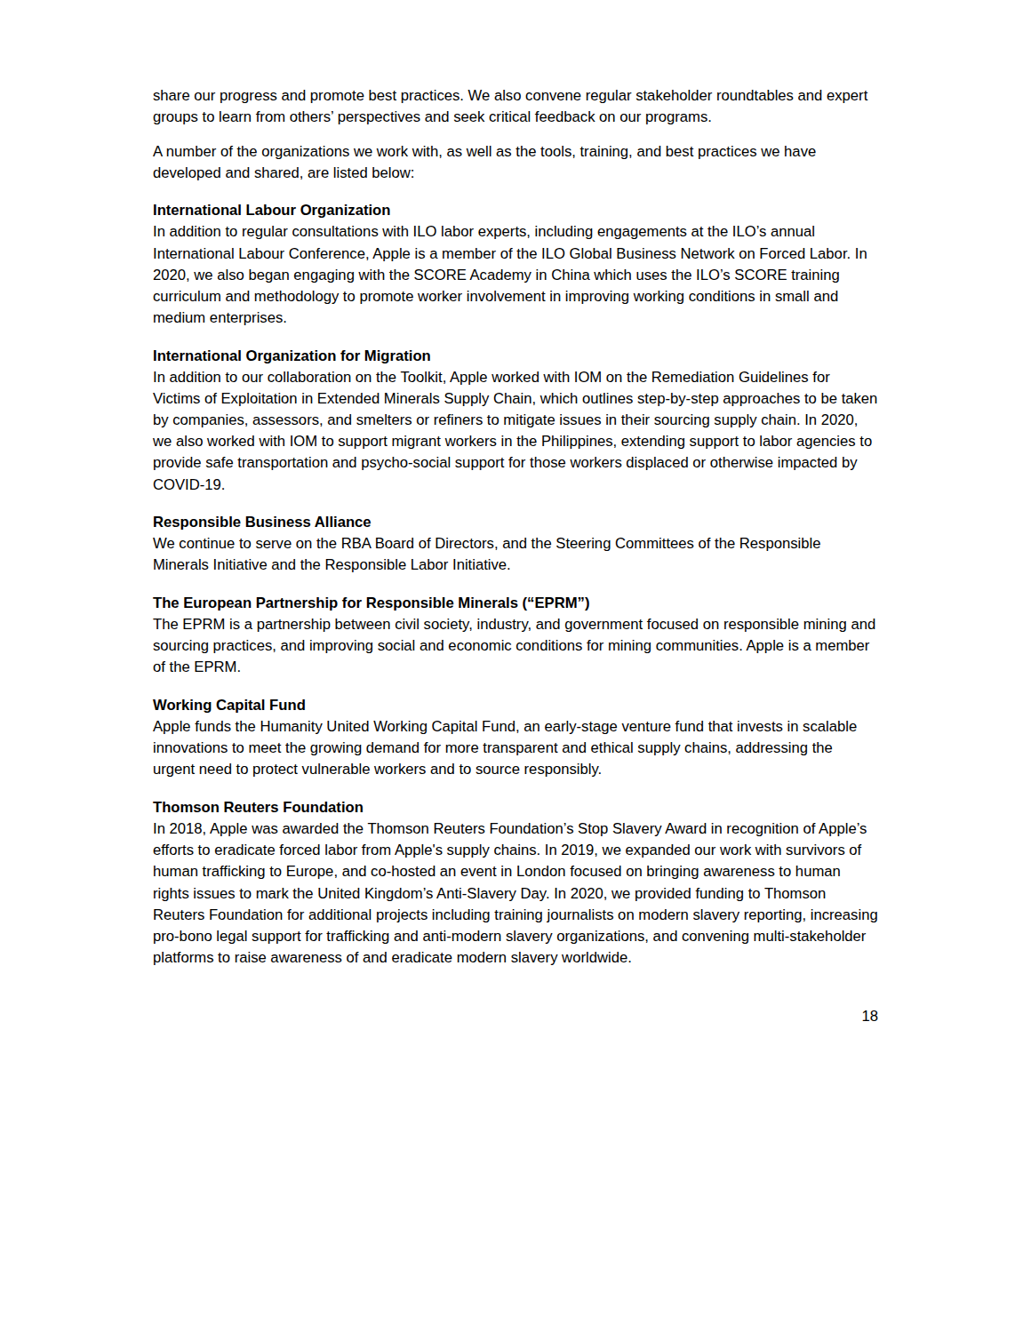share our progress and promote best practices. We also convene regular stakeholder roundtables and expert groups to learn from others’ perspectives and seek critical feedback on our programs.
A number of the organizations we work with, as well as the tools, training, and best practices we have developed and shared, are listed below:
International Labour Organization
In addition to regular consultations with ILO labor experts, including engagements at the ILO’s annual International Labour Conference, Apple is a member of the ILO Global Business Network on Forced Labor. In 2020, we also began engaging with the SCORE Academy in China which uses the ILO’s SCORE training curriculum and methodology to promote worker involvement in improving working conditions in small and medium enterprises.
International Organization for Migration
In addition to our collaboration on the Toolkit, Apple worked with IOM on the Remediation Guidelines for Victims of Exploitation in Extended Minerals Supply Chain, which outlines step-by-step approaches to be taken by companies, assessors, and smelters or refiners to mitigate issues in their sourcing supply chain. In 2020, we also worked with IOM to support migrant workers in the Philippines, extending support to labor agencies to provide safe transportation and psycho-social support for those workers displaced or otherwise impacted by COVID-19.
Responsible Business Alliance
We continue to serve on the RBA Board of Directors, and the Steering Committees of the Responsible Minerals Initiative and the Responsible Labor Initiative.
The European Partnership for Responsible Minerals (“EPRM”)
The EPRM is a partnership between civil society, industry, and government focused on responsible mining and sourcing practices, and improving social and economic conditions for mining communities. Apple is a member of the EPRM.
Working Capital Fund
Apple funds the Humanity United Working Capital Fund, an early-stage venture fund that invests in scalable innovations to meet the growing demand for more transparent and ethical supply chains, addressing the urgent need to protect vulnerable workers and to source responsibly.
Thomson Reuters Foundation
In 2018, Apple was awarded the Thomson Reuters Foundation’s Stop Slavery Award in recognition of Apple’s efforts to eradicate forced labor from Apple's supply chains. In 2019, we expanded our work with survivors of human trafficking to Europe, and co-hosted an event in London focused on bringing awareness to human rights issues to mark the United Kingdom’s Anti-Slavery Day. In 2020, we provided funding to Thomson Reuters Foundation for additional projects including training journalists on modern slavery reporting, increasing pro-bono legal support for trafficking and anti-modern slavery organizations, and convening multi-stakeholder platforms to raise awareness of and eradicate modern slavery worldwide.
18